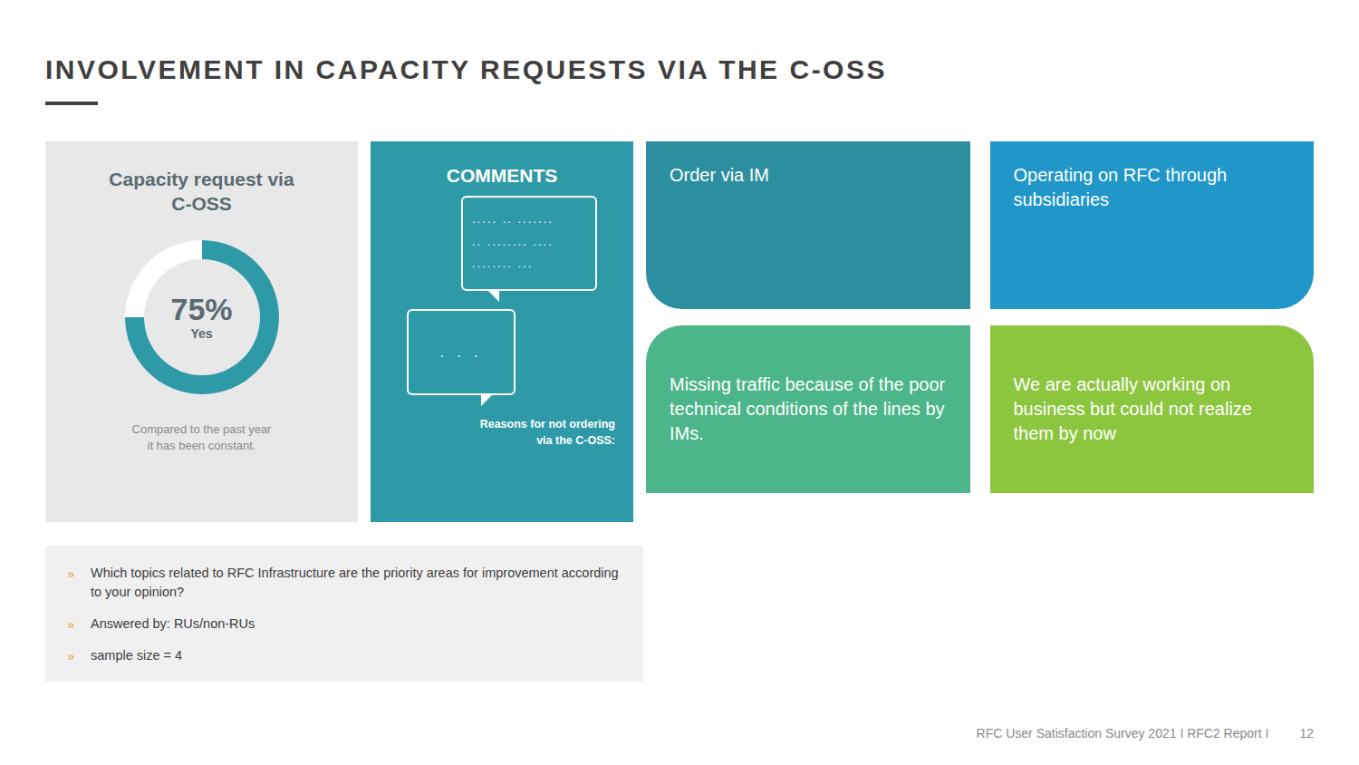Involvement in Capacity Requests via the C-OSS
Capacity request via
C-OSS
75%
Yes
Compared to the past year
it has been constant.
COMMENTS
..... .. .......
.. ........ ....
........ ...
. . .
Reasons for not ordering
via the C-OSS:
Order via IM
Operating on RFC through subsidiaries
Missing traffic because of the poor technical conditions of the lines by IMs.
We are actually working on business but could not realize them by now
Which topics related to RFC Infrastructure are the priority areas for improvement according to your opinion?
Answered by: RUs/non-RUs
sample size = 4
RFC User Satisfaction Survey 2021 I RFC2 Report I12